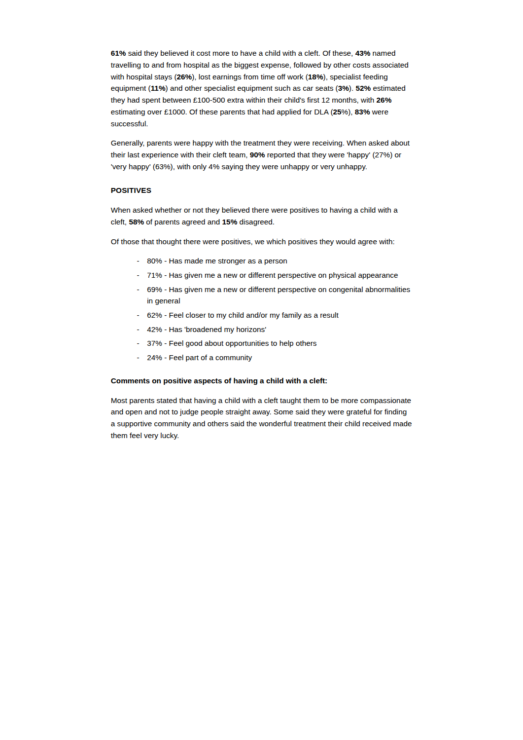61% said they believed it cost more to have a child with a cleft. Of these, 43% named travelling to and from hospital as the biggest expense, followed by other costs associated with hospital stays (26%), lost earnings from time off work (18%), specialist feeding equipment (11%) and other specialist equipment such as car seats (3%). 52% estimated they had spent between £100-500 extra within their child's first 12 months, with 26% estimating over £1000. Of these parents that had applied for DLA (25%), 83% were successful.
Generally, parents were happy with the treatment they were receiving. When asked about their last experience with their cleft team, 90% reported that they were 'happy' (27%) or 'very happy' (63%), with only 4% saying they were unhappy or very unhappy.
POSITIVES
When asked whether or not they believed there were positives to having a child with a cleft, 58% of parents agreed and 15% disagreed.
Of those that thought there were positives, we which positives they would agree with:
80% - Has made me stronger as a person
71% - Has given me a new or different perspective on physical appearance
69% - Has given me a new or different perspective on congenital abnormalities in general
62% - Feel closer to my child and/or my family as a result
42% - Has 'broadened my horizons'
37% - Feel good about opportunities to help others
24% - Feel part of a community
Comments on positive aspects of having a child with a cleft:
Most parents stated that having a child with a cleft taught them to be more compassionate and open and not to judge people straight away. Some said they were grateful for finding a supportive community and others said the wonderful treatment their child received made them feel very lucky.